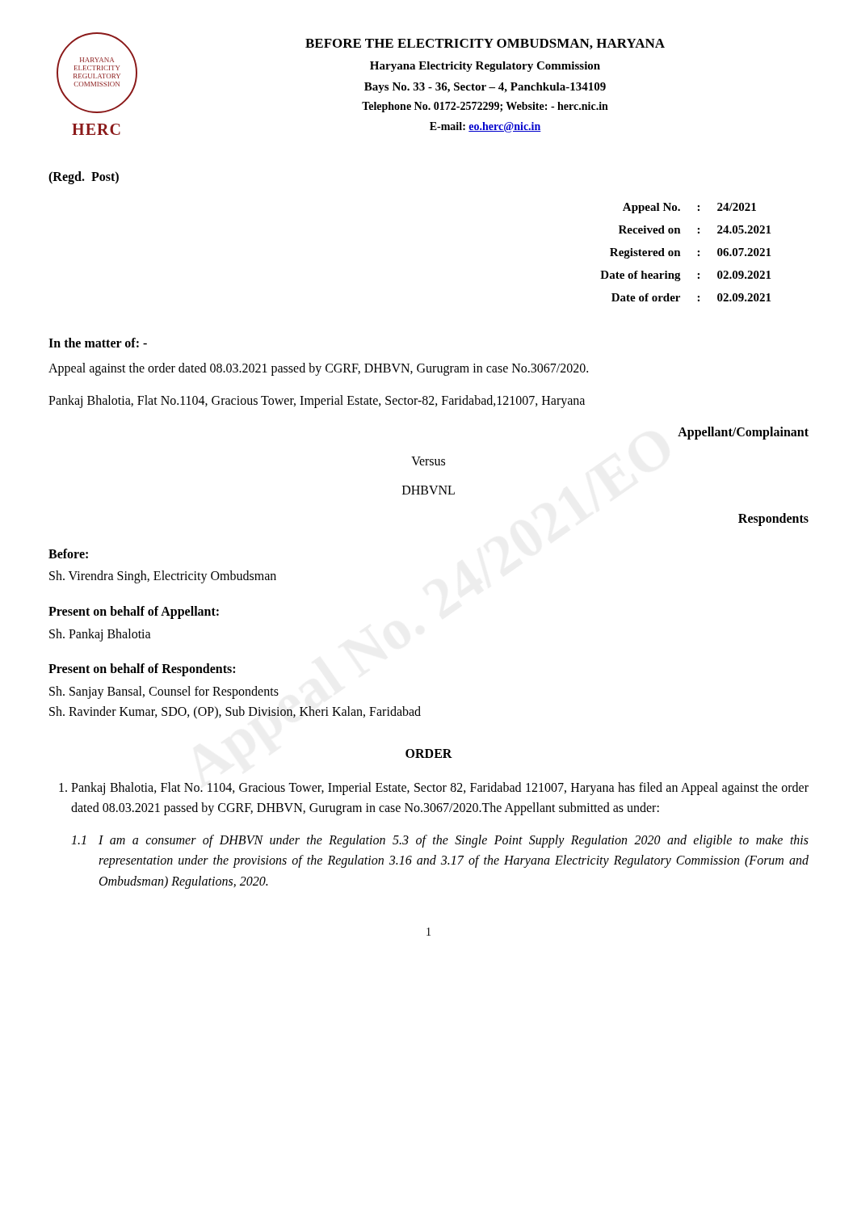Appeal No. 24/2021/EO
HARYANA ELECTRICITY REGULATORY COMMISSION
HERC
BEFORE THE ELECTRICITY OMBUDSMAN, HARYANA
Haryana Electricity Regulatory Commission
Bays No. 33 - 36, Sector – 4, Panchkula-134109
Telephone No. 0172-2572299; Website: - herc.nic.in
E-mail: eo.herc@nic.in
(Regd. Post)
| Appeal No. | : | 24/2021 |
| Received on | : | 24.05.2021 |
| Registered on | : | 06.07.2021 |
| Date of hearing | : | 02.09.2021 |
| Date of order | : | 02.09.2021 |
In the matter of: -
Appeal against the order dated 08.03.2021 passed by CGRF, DHBVN, Gurugram in case No.3067/2020.
Pankaj Bhalotia, Flat No.1104, Gracious Tower, Imperial Estate, Sector-82, Faridabad,121007, Haryana
Appellant/Complainant
Versus
DHBVNL
Respondents
Before:
Sh. Virendra Singh, Electricity Ombudsman
Present on behalf of Appellant:
Sh. Pankaj Bhalotia
Present on behalf of Respondents:
Sh. Sanjay Bansal, Counsel for Respondents
Sh. Ravinder Kumar, SDO, (OP), Sub Division, Kheri Kalan, Faridabad
ORDER
Pankaj Bhalotia, Flat No. 1104, Gracious Tower, Imperial Estate, Sector 82, Faridabad 121007, Haryana has filed an Appeal against the order dated 08.03.2021 passed by CGRF, DHBVN, Gurugram in case No.3067/2020.The Appellant submitted as under:
1.1 I am a consumer of DHBVN under the Regulation 5.3 of the Single Point Supply Regulation 2020 and eligible to make this representation under the provisions of the Regulation 3.16 and 3.17 of the Haryana Electricity Regulatory Commission (Forum and Ombudsman) Regulations, 2020.
1